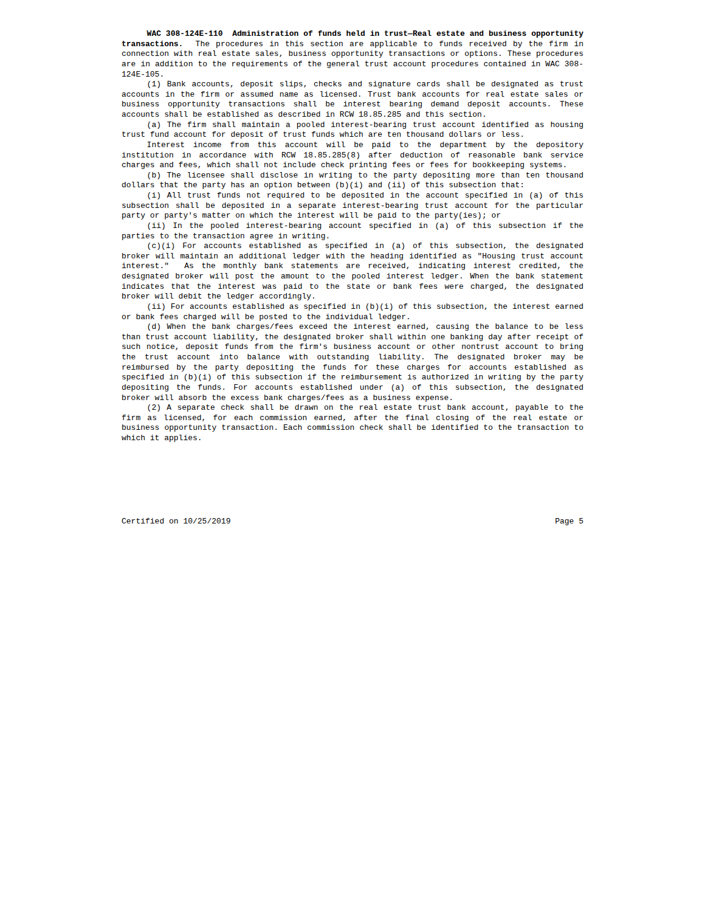WAC 308-124E-110 Administration of funds held in trust—Real estate and business opportunity transactions. The procedures in this section are applicable to funds received by the firm in connection with real estate sales, business opportunity transactions or options. These procedures are in addition to the requirements of the general trust account procedures contained in WAC 308-124E-105.
(1) Bank accounts, deposit slips, checks and signature cards shall be designated as trust accounts in the firm or assumed name as licensed. Trust bank accounts for real estate sales or business opportunity transactions shall be interest bearing demand deposit accounts. These accounts shall be established as described in RCW 18.85.285 and this section.
(a) The firm shall maintain a pooled interest-bearing trust account identified as housing trust fund account for deposit of trust funds which are ten thousand dollars or less.
Interest income from this account will be paid to the department by the depository institution in accordance with RCW 18.85.285(8) after deduction of reasonable bank service charges and fees, which shall not include check printing fees or fees for bookkeeping systems.
(b) The licensee shall disclose in writing to the party depositing more than ten thousand dollars that the party has an option between (b)(i) and (ii) of this subsection that:
(i) All trust funds not required to be deposited in the account specified in (a) of this subsection shall be deposited in a separate interest-bearing trust account for the particular party or party's matter on which the interest will be paid to the party(ies); or
(ii) In the pooled interest-bearing account specified in (a) of this subsection if the parties to the transaction agree in writing.
(c)(i) For accounts established as specified in (a) of this subsection, the designated broker will maintain an additional ledger with the heading identified as "Housing trust account interest." As the monthly bank statements are received, indicating interest credited, the designated broker will post the amount to the pooled interest ledger. When the bank statement indicates that the interest was paid to the state or bank fees were charged, the designated broker will debit the ledger accordingly.
(ii) For accounts established as specified in (b)(i) of this subsection, the interest earned or bank fees charged will be posted to the individual ledger.
(d) When the bank charges/fees exceed the interest earned, causing the balance to be less than trust account liability, the designated broker shall within one banking day after receipt of such notice, deposit funds from the firm's business account or other nontrust account to bring the trust account into balance with outstanding liability. The designated broker may be reimbursed by the party depositing the funds for these charges for accounts established as specified in (b)(i) of this subsection if the reimbursement is authorized in writing by the party depositing the funds. For accounts established under (a) of this subsection, the designated broker will absorb the excess bank charges/fees as a business expense.
(2) A separate check shall be drawn on the real estate trust bank account, payable to the firm as licensed, for each commission earned, after the final closing of the real estate or business opportunity transaction. Each commission check shall be identified to the transaction to which it applies.
Certified on 10/25/2019 Page 5